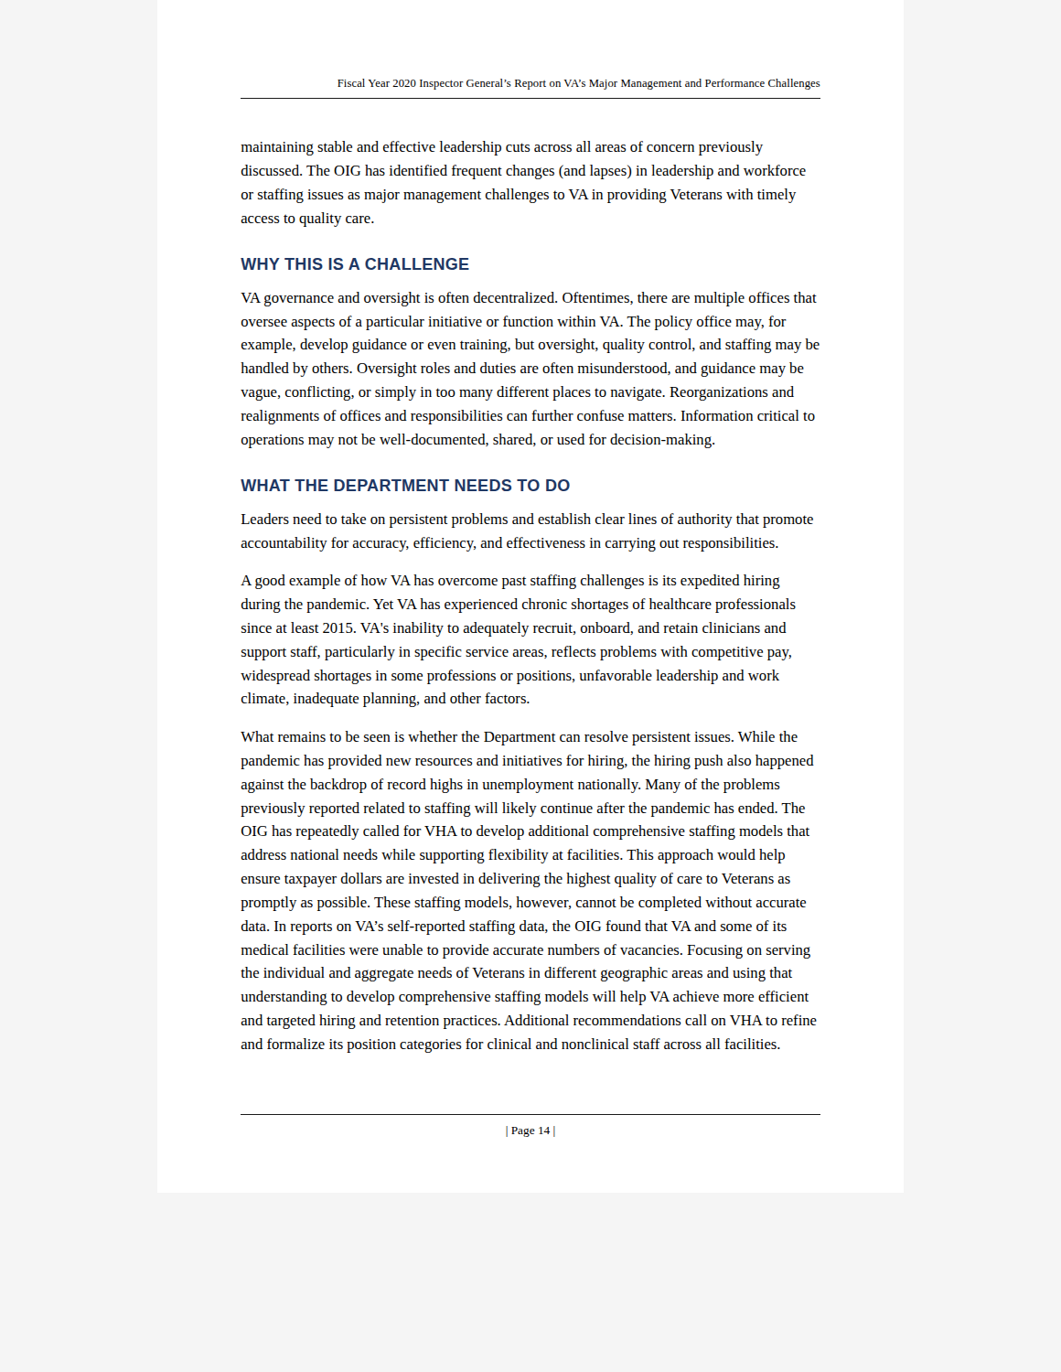Fiscal Year 2020 Inspector General’s Report on VA’s Major Management and Performance Challenges
maintaining stable and effective leadership cuts across all areas of concern previously discussed. The OIG has identified frequent changes (and lapses) in leadership and workforce or staffing issues as major management challenges to VA in providing Veterans with timely access to quality care.
Why This Is a Challenge
VA governance and oversight is often decentralized. Oftentimes, there are multiple offices that oversee aspects of a particular initiative or function within VA. The policy office may, for example, develop guidance or even training, but oversight, quality control, and staffing may be handled by others. Oversight roles and duties are often misunderstood, and guidance may be vague, conflicting, or simply in too many different places to navigate. Reorganizations and realignments of offices and responsibilities can further confuse matters. Information critical to operations may not be well-documented, shared, or used for decision-making.
What the Department Needs to Do
Leaders need to take on persistent problems and establish clear lines of authority that promote accountability for accuracy, efficiency, and effectiveness in carrying out responsibilities.
A good example of how VA has overcome past staffing challenges is its expedited hiring during the pandemic. Yet VA has experienced chronic shortages of healthcare professionals since at least 2015. VA's inability to adequately recruit, onboard, and retain clinicians and support staff, particularly in specific service areas, reflects problems with competitive pay, widespread shortages in some professions or positions, unfavorable leadership and work climate, inadequate planning, and other factors.
What remains to be seen is whether the Department can resolve persistent issues. While the pandemic has provided new resources and initiatives for hiring, the hiring push also happened against the backdrop of record highs in unemployment nationally. Many of the problems previously reported related to staffing will likely continue after the pandemic has ended. The OIG has repeatedly called for VHA to develop additional comprehensive staffing models that address national needs while supporting flexibility at facilities. This approach would help ensure taxpayer dollars are invested in delivering the highest quality of care to Veterans as promptly as possible. These staffing models, however, cannot be completed without accurate data. In reports on VA’s self-reported staffing data, the OIG found that VA and some of its medical facilities were unable to provide accurate numbers of vacancies. Focusing on serving the individual and aggregate needs of Veterans in different geographic areas and using that understanding to develop comprehensive staffing models will help VA achieve more efficient and targeted hiring and retention practices. Additional recommendations call on VHA to refine and formalize its position categories for clinical and nonclinical staff across all facilities.
| Page 14 |